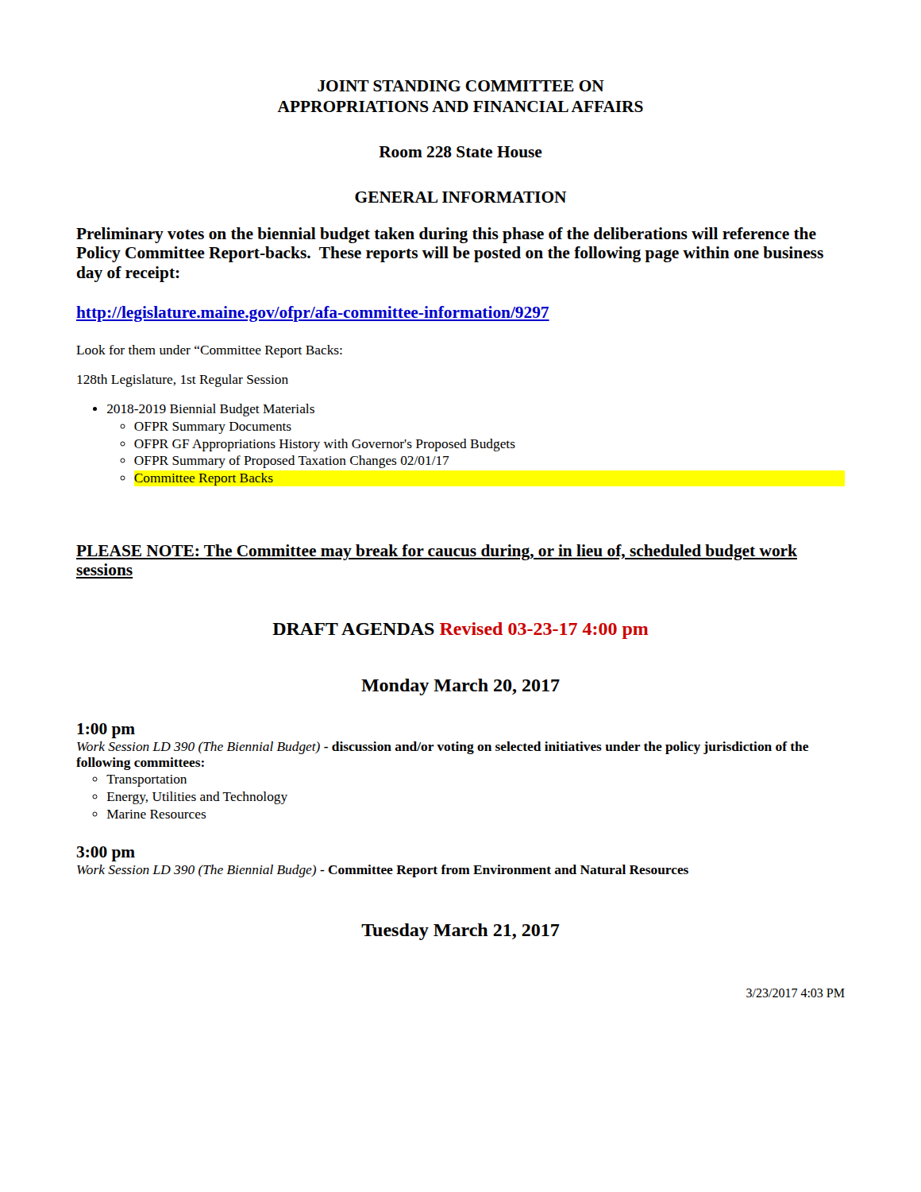JOINT STANDING COMMITTEE ON
APPROPRIATIONS AND FINANCIAL AFFAIRS
Room 228 State House
GENERAL INFORMATION
Preliminary votes on the biennial budget taken during this phase of the deliberations will reference the Policy Committee Report-backs. These reports will be posted on the following page within one business day of receipt:
http://legislature.maine.gov/ofpr/afa-committee-information/9297
Look for them under “Committee Report Backs:
128th Legislature, 1st Regular Session
2018-2019 Biennial Budget Materials
OFPR Summary Documents
OFPR GF Appropriations History with Governor's Proposed Budgets
OFPR Summary of Proposed Taxation Changes 02/01/17
Committee Report Backs
PLEASE NOTE: The Committee may break for caucus during, or in lieu of, scheduled budget work sessions
DRAFT AGENDAS Revised 03-23-17 4:00 pm
Monday March 20, 2017
1:00 pm
Work Session LD 390 (The Biennial Budget) - discussion and/or voting on selected initiatives under the policy jurisdiction of the following committees:
Transportation
Energy, Utilities and Technology
Marine Resources
3:00 pm
Work Session LD 390 (The Biennial Budge) - Committee Report from Environment and Natural Resources
Tuesday March 21, 2017
3/23/2017 4:03 PM